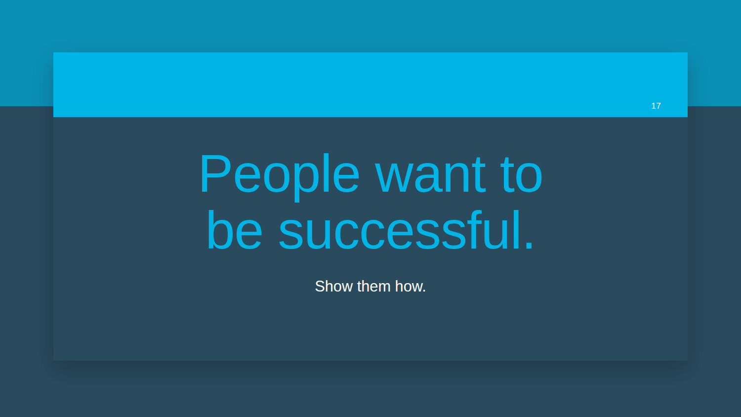17
People want to be successful.
Show them how.